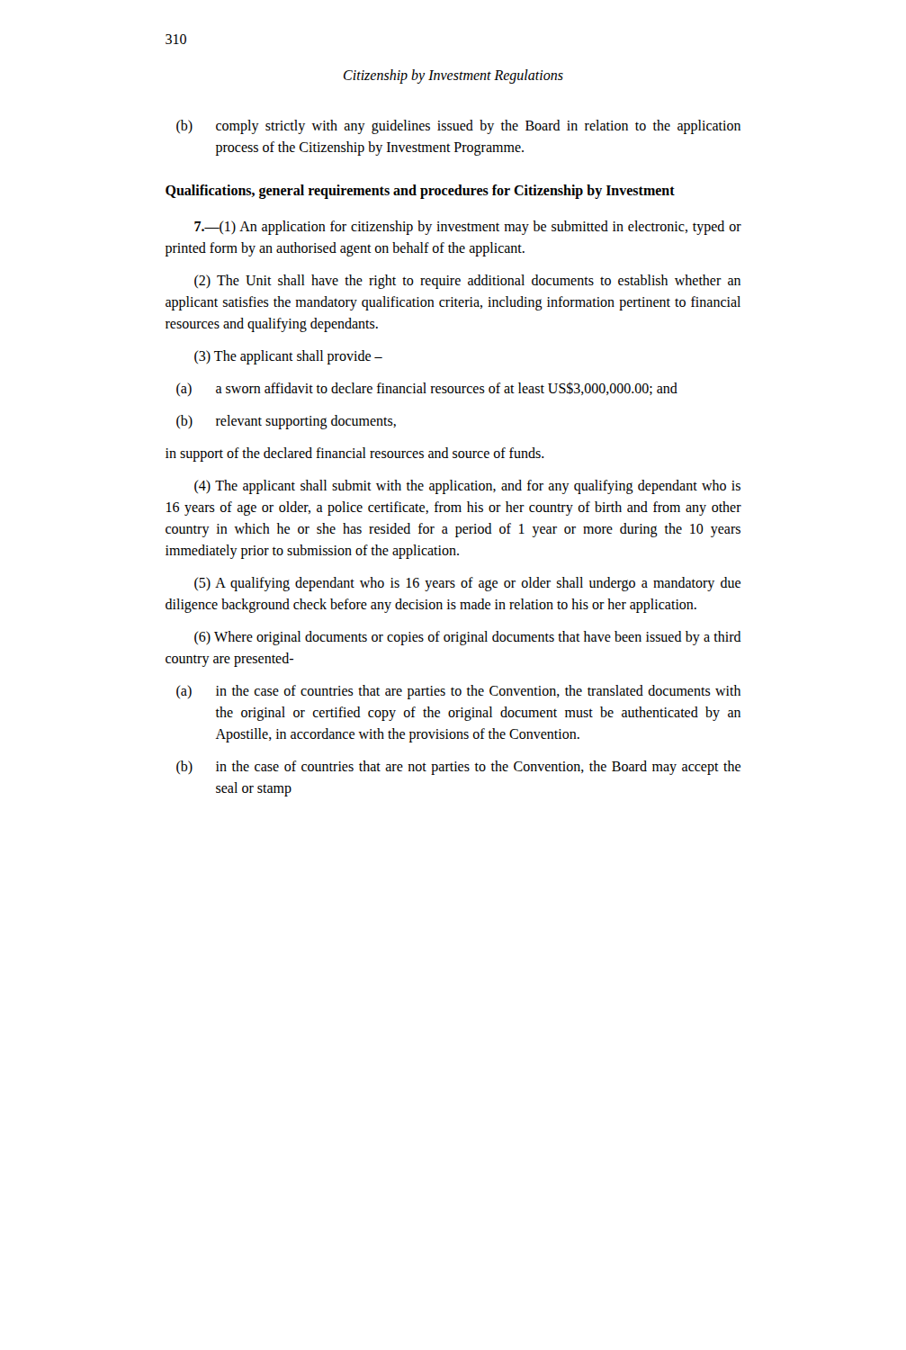310
Citizenship by Investment Regulations
(b) comply strictly with any guidelines issued by the Board in relation to the application process of the Citizenship by Investment Programme.
Qualifications, general requirements and procedures for Citizenship by Investment
7.—(1) An application for citizenship by investment may be submitted in electronic, typed or printed form by an authorised agent on behalf of the applicant.
(2) The Unit shall have the right to require additional documents to establish whether an applicant satisfies the mandatory qualification criteria, including information pertinent to financial resources and qualifying dependants.
(3) The applicant shall provide –
(a) a sworn affidavit to declare financial resources of at least US$3,000,000.00; and
(b) relevant supporting documents,
in support of the declared financial resources and source of funds.
(4) The applicant shall submit with the application, and for any qualifying dependant who is 16 years of age or older, a police certificate, from his or her country of birth and from any other country in which he or she has resided for a period of 1 year or more during the 10 years immediately prior to submission of the application.
(5) A qualifying dependant who is 16 years of age or older shall undergo a mandatory due diligence background check before any decision is made in relation to his or her application.
(6) Where original documents or copies of original documents that have been issued by a third country are presented-
(a) in the case of countries that are parties to the Convention, the translated documents with the original or certified copy of the original document must be authenticated by an Apostille, in accordance with the provisions of the Convention.
(b) in the case of countries that are not parties to the Convention, the Board may accept the seal or stamp